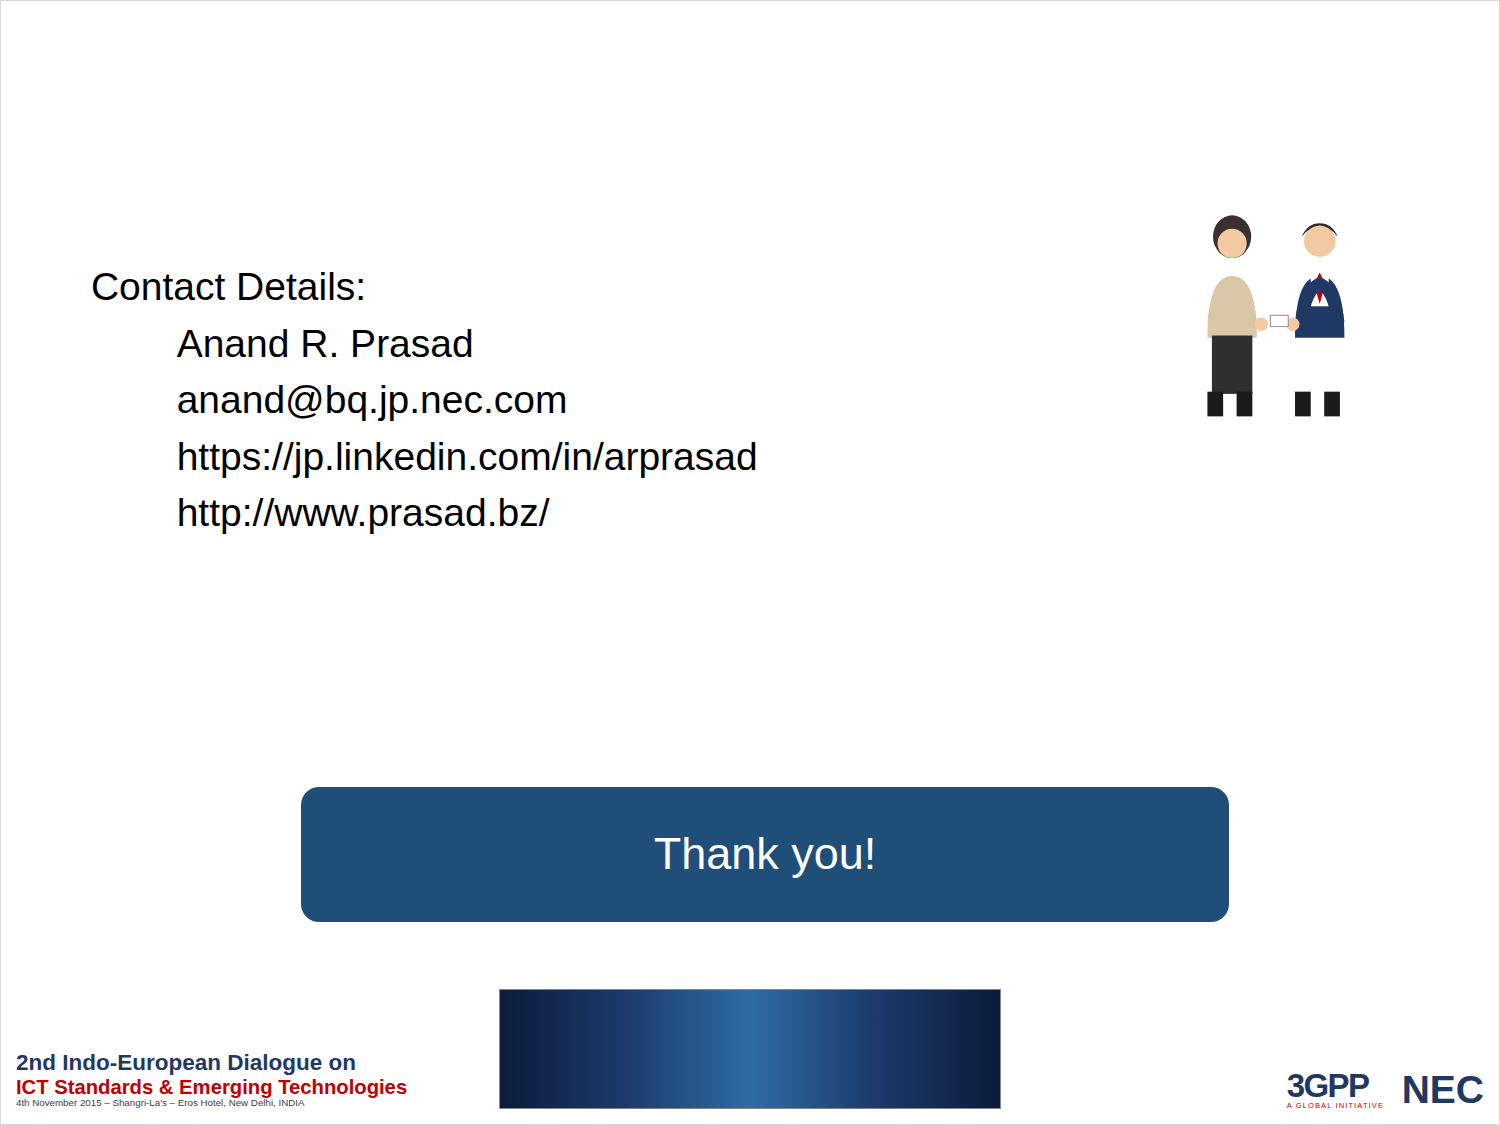Contact Details: Anand R. Prasad anand@bq.jp.nec.com https://jp.linkedin.com/in/arprasad http://www.prasad.bz/
Thank you!
2nd Indo-European Dialogue on
ICT Standards & Emerging Technologies
4th November 2015 – Shangri-La's – Eros Hotel, New Delhi, INDIA
3GPP A GLOBAL INITIATIVE
NEC